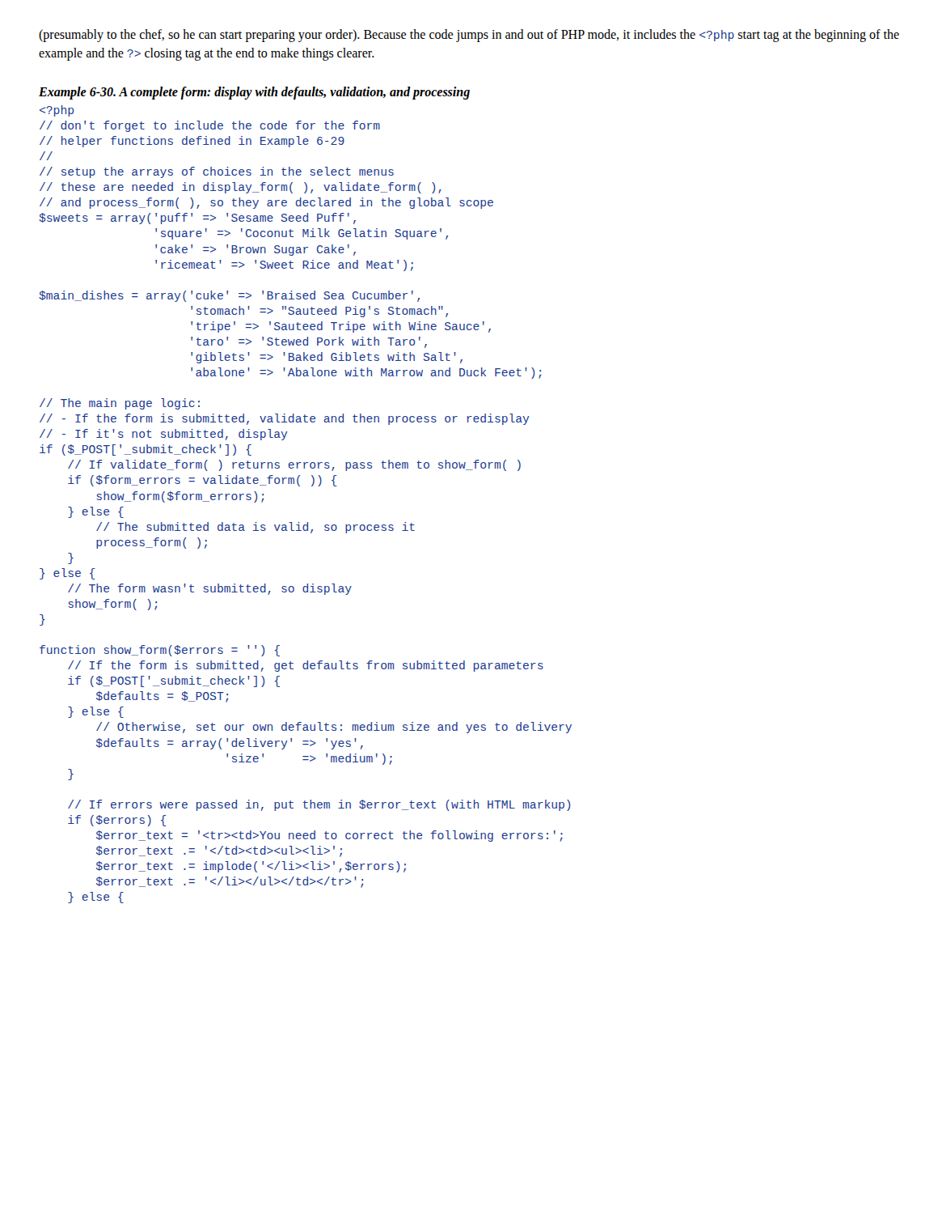(presumably to the chef, so he can start preparing your order). Because the code jumps in and out of PHP mode, it includes the <?php start tag at the beginning of the example and the ?> closing tag at the end to make things clearer.
Example 6-30. A complete form: display with defaults, validation, and processing
<?php
// don't forget to include the code for the form
// helper functions defined in Example 6-29
//
// setup the arrays of choices in the select menus
// these are needed in display_form( ), validate_form( ),
// and process_form( ), so they are declared in the global scope
$sweets = array('puff' => 'Sesame Seed Puff',
                'square' => 'Coconut Milk Gelatin Square',
                'cake' => 'Brown Sugar Cake',
                'ricemeat' => 'Sweet Rice and Meat');

$main_dishes = array('cuke' => 'Braised Sea Cucumber',
                     'stomach' => "Sauteed Pig's Stomach",
                     'tripe' => 'Sauteed Tripe with Wine Sauce',
                     'taro' => 'Stewed Pork with Taro',
                     'giblets' => 'Baked Giblets with Salt',
                     'abalone' => 'Abalone with Marrow and Duck Feet');

// The main page logic:
// - If the form is submitted, validate and then process or redisplay
// - If it's not submitted, display
if ($_POST['_submit_check']) {
    // If validate_form( ) returns errors, pass them to show_form( )
    if ($form_errors = validate_form( )) {
        show_form($form_errors);
    } else {
        // The submitted data is valid, so process it
        process_form( );
    }
} else {
    // The form wasn't submitted, so display
    show_form( );
}

function show_form($errors = '') {
    // If the form is submitted, get defaults from submitted parameters
    if ($_POST['_submit_check']) {
        $defaults = $_POST;
    } else {
        // Otherwise, set our own defaults: medium size and yes to delivery
        $defaults = array('delivery' => 'yes',
                          'size'     => 'medium');
    }

    // If errors were passed in, put them in $error_text (with HTML markup)
    if ($errors) {
        $error_text = '<tr><td>You need to correct the following errors:';
        $error_text .= '</td><td><ul><li>';
        $error_text .= implode('</li><li>',$errors);
        $error_text .= '</li></ul></td></tr>';
    } else {